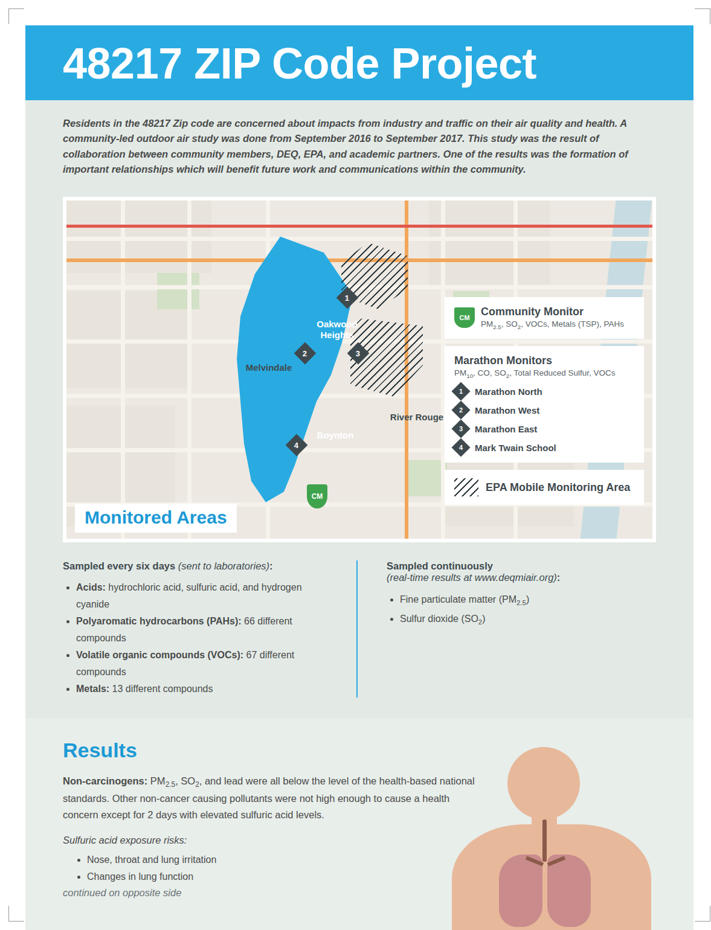48217 ZIP Code Project
Residents in the 48217 Zip code are concerned about impacts from industry and traffic on their air quality and health. A community-led outdoor air study was done from September 2016 to September 2017. This study was the result of collaboration between community members, DEQ, EPA, and academic partners. One of the results was the formation of important relationships which will benefit future work and communications within the community.
Oakwood
Heights
Melvindale
Boynton
River Rouge
1
2
3
4
CM
Monitored Areas
CM
Community Monitor
PM2.5, SO2, VOCs, Metals (TSP), PAHs
Marathon Monitors
PM10, CO, SO2, Total Reduced Sulfur, VOCs
1 Marathon North
2 Marathon West
3 Marathon East
4 Mark Twain School
EPA Mobile Monitoring Area
Sampled every six days (sent to laboratories):
Acids: hydrochloric acid, sulfuric acid, and hydrogen cyanide
Polyaromatic hydrocarbons (PAHs): 66 different compounds
Volatile organic compounds (VOCs): 67 different compounds
Metals: 13 different compounds
Sampled continuously
(real-time results at www.deqmiair.org):
Fine particulate matter (PM2.5)
Sulfur dioxide (SO2)
Results
Non-carcinogens: PM2.5, SO2, and lead were all below the level of the health-based national standards. Other non-cancer causing pollutants were not high enough to cause a health concern except for 2 days with elevated sulfuric acid levels.
Sulfuric acid exposure risks:
Nose, throat and lung irritation
Changes in lung function
continued on opposite side